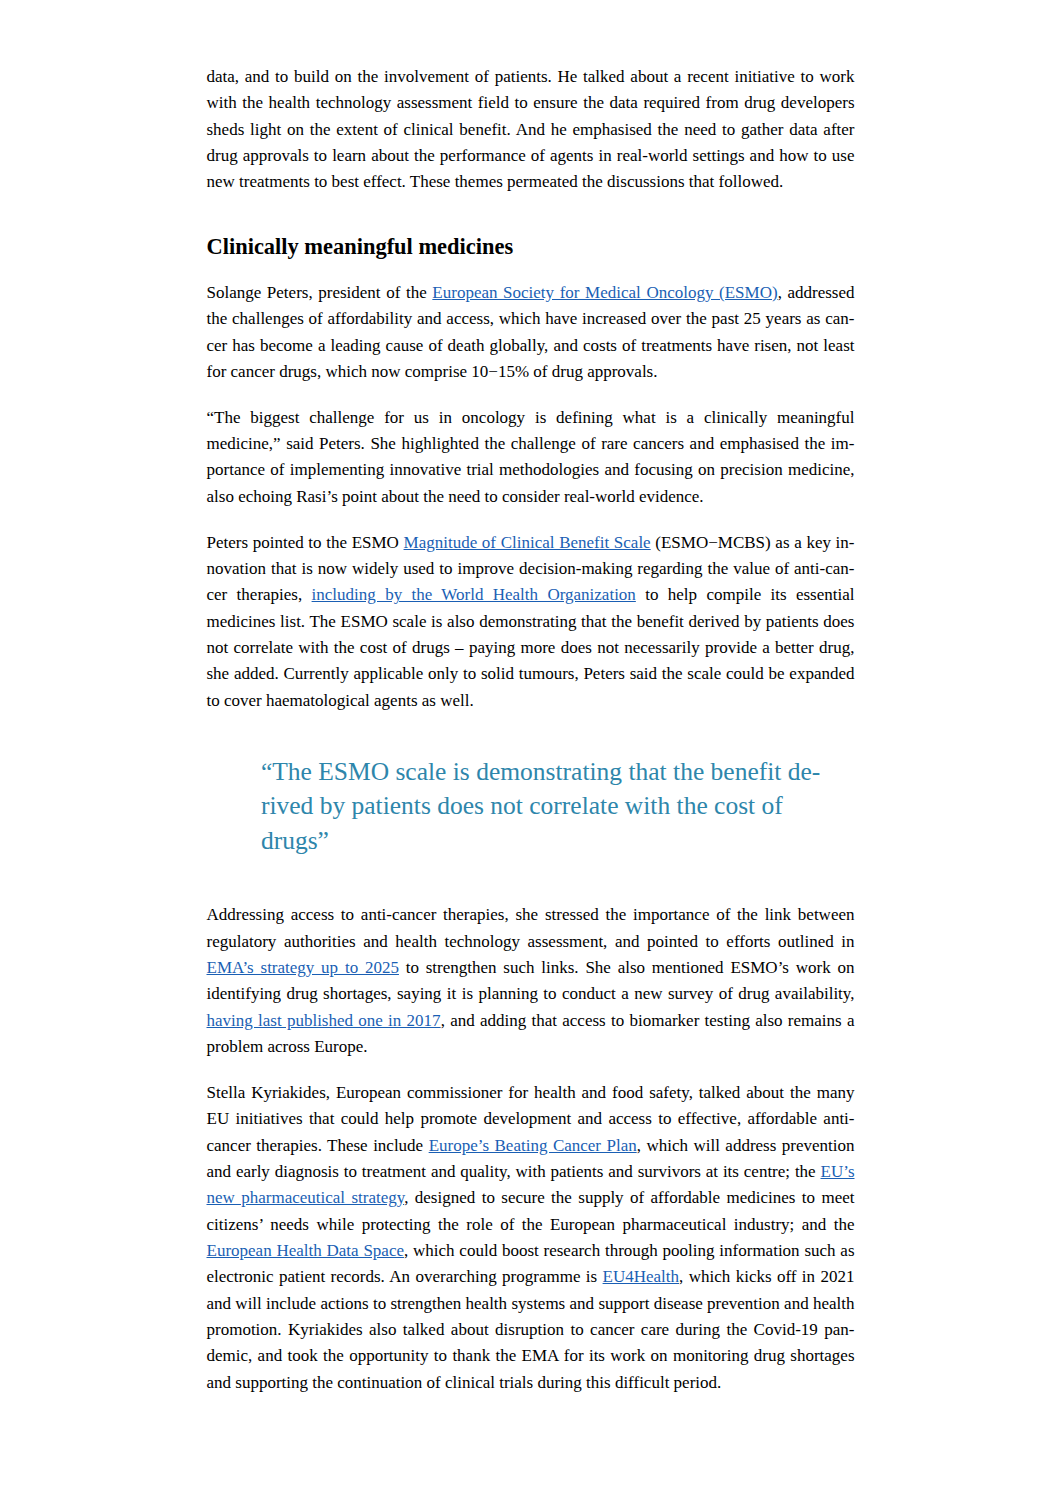data, and to build on the involvement of patients. He talked about a recent initiative to work with the health technology assessment field to ensure the data required from drug developers sheds light on the extent of clinical benefit. And he emphasised the need to gather data after drug approvals to learn about the performance of agents in real-world settings and how to use new treatments to best effect. These themes permeated the discussions that followed.
Clinically meaningful medicines
Solange Peters, president of the European Society for Medical Oncology (ESMO), addressed the challenges of affordability and access, which have increased over the past 25 years as cancer has become a leading cause of death globally, and costs of treatments have risen, not least for cancer drugs, which now comprise 10−15% of drug approvals.
“The biggest challenge for us in oncology is defining what is a clinically meaningful medicine,” said Peters. She highlighted the challenge of rare cancers and emphasised the importance of implementing innovative trial methodologies and focusing on precision medicine, also echoing Rasi’s point about the need to consider real-world evidence.
Peters pointed to the ESMO Magnitude of Clinical Benefit Scale (ESMO−MCBS) as a key innovation that is now widely used to improve decision-making regarding the value of anti-cancer therapies, including by the World Health Organization to help compile its essential medicines list. The ESMO scale is also demonstrating that the benefit derived by patients does not correlate with the cost of drugs – paying more does not necessarily provide a better drug, she added. Currently applicable only to solid tumours, Peters said the scale could be expanded to cover haematological agents as well.
“The ESMO scale is demonstrating that the benefit derived by patients does not correlate with the cost of drugs”
Addressing access to anti-cancer therapies, she stressed the importance of the link between regulatory authorities and health technology assessment, and pointed to efforts outlined in EMA’s strategy up to 2025 to strengthen such links. She also mentioned ESMO’s work on identifying drug shortages, saying it is planning to conduct a new survey of drug availability, having last published one in 2017, and adding that access to biomarker testing also remains a problem across Europe.
Stella Kyriakides, European commissioner for health and food safety, talked about the many EU initiatives that could help promote development and access to effective, affordable anti-cancer therapies. These include Europe’s Beating Cancer Plan, which will address prevention and early diagnosis to treatment and quality, with patients and survivors at its centre; the EU’s new pharmaceutical strategy, designed to secure the supply of affordable medicines to meet citizens’ needs while protecting the role of the European pharmaceutical industry; and the European Health Data Space, which could boost research through pooling information such as electronic patient records. An overarching programme is EU4Health, which kicks off in 2021 and will include actions to strengthen health systems and support disease prevention and health promotion. Kyriakides also talked about disruption to cancer care during the Covid-19 pandemic, and took the opportunity to thank the EMA for its work on monitoring drug shortages and supporting the continuation of clinical trials during this difficult period.